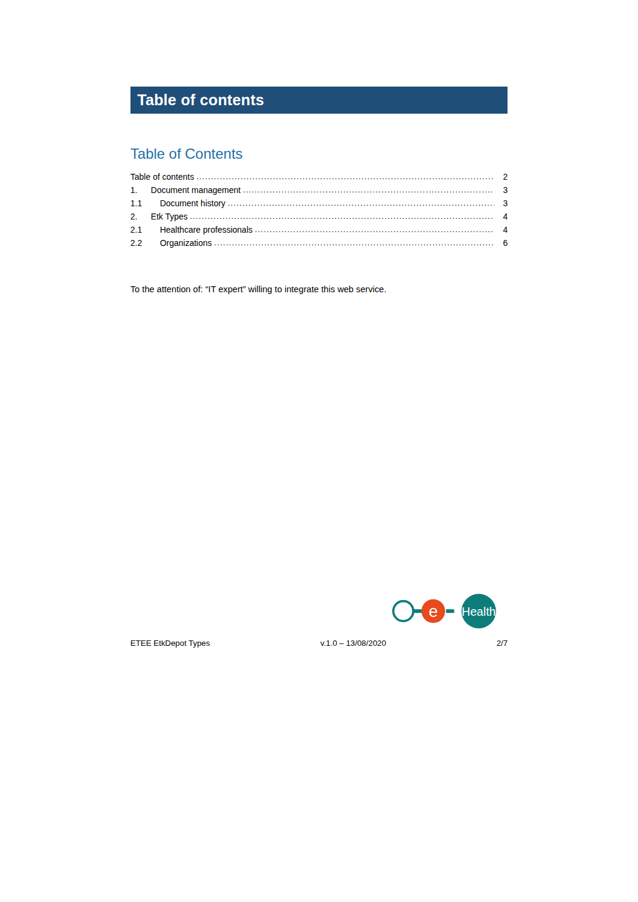Table of contents
Table of Contents
Table of contents ........................................................................................................................................... 2
1. Document management ................................................................................................................. 3
1.1 Document history ......................................................................................................... 3
2. Etk Types ................................................................................................................................. 4
2.1 Healthcare professionals ................................................................................................. 4
2.2 Organizations ............................................................................................................. 6
To the attention of: “IT expert” willing to integrate this web service.
e Health
ETEE EtkDepot Types
v.1.0 – 13/08/2020
2/7